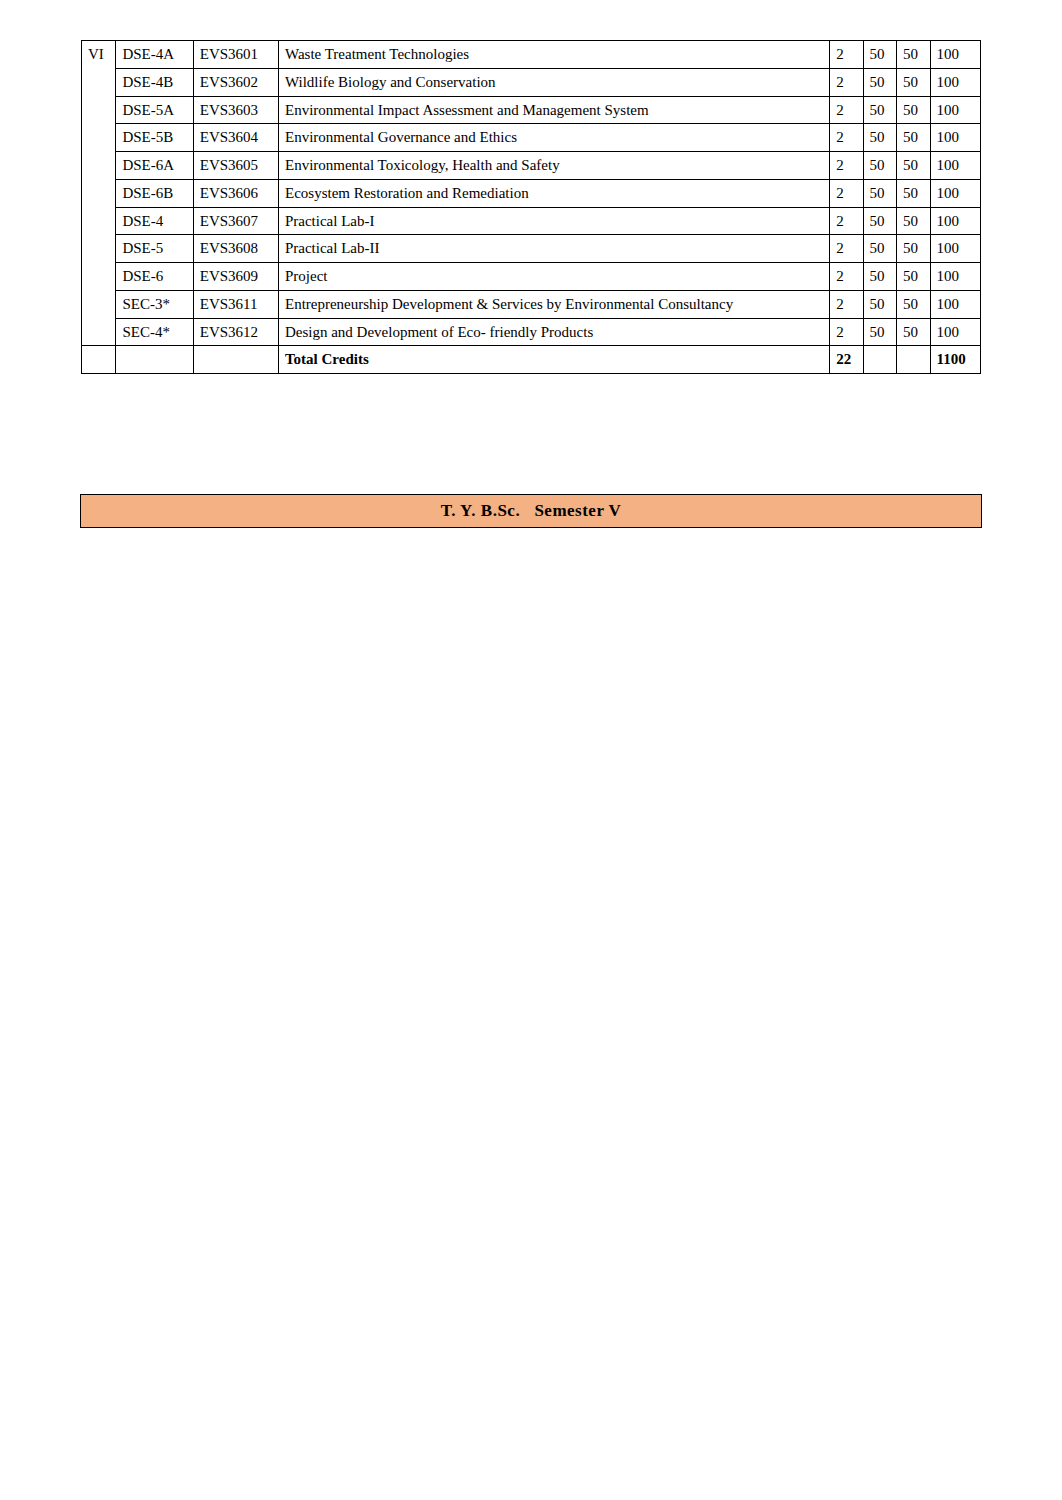| VI | DSE-4A | EVS3601 | Waste Treatment Technologies | 2 | 50 | 50 | 100 |
| DSE-4B | EVS3602 | Wildlife Biology and Conservation | 2 | 50 | 50 | 100 |
| DSE-5A | EVS3603 | Environmental Impact Assessment and Management System | 2 | 50 | 50 | 100 |
| DSE-5B | EVS3604 | Environmental Governance and Ethics | 2 | 50 | 50 | 100 |
| DSE-6A | EVS3605 | Environmental Toxicology, Health and Safety | 2 | 50 | 50 | 100 |
| DSE-6B | EVS3606 | Ecosystem Restoration and Remediation | 2 | 50 | 50 | 100 |
| DSE-4 | EVS3607 | Practical Lab-I | 2 | 50 | 50 | 100 |
| DSE-5 | EVS3608 | Practical Lab-II | 2 | 50 | 50 | 100 |
| DSE-6 | EVS3609 | Project | 2 | 50 | 50 | 100 |
| SEC-3* | EVS3611 | Entrepreneurship Development & Services by Environmental Consultancy | 2 | 50 | 50 | 100 |
| SEC-4* | EVS3612 | Design and Development of Eco- friendly Products | 2 | 50 | 50 | 100 |
| | | | Total Credits | 22 | | | 1100 |
T. Y. B.Sc. Semester V